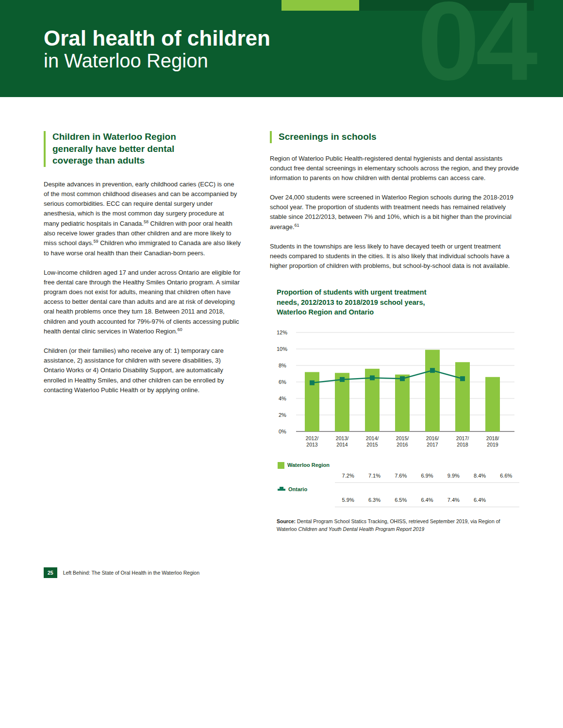04
Oral health of childrenin Waterloo Region
Children in Waterloo Region
generally have better dental
coverage than adults
Despite advances in prevention, early childhood caries (ECC) is one of the most common childhood diseases and can be accompanied by serious comorbidities. ECC can require dental surgery under anesthesia, which is the most common day surgery procedure at many pediatric hospitals in Canada.58 Children with poor oral health also receive lower grades than other children and are more likely to miss school days.59 Children who immigrated to Canada are also likely to have worse oral health than their Canadian-born peers.
Low-income children aged 17 and under across Ontario are eligible for free dental care through the Healthy Smiles Ontario program. A similar program does not exist for adults, meaning that children often have access to better dental care than adults and are at risk of developing oral health problems once they turn 18. Between 2011 and 2018, children and youth accounted for 79%-97% of clients accessing public health dental clinic services in Waterloo Region.60
Children (or their families) who receive any of: 1) temporary care assistance, 2) assistance for children with severe disabilities, 3) Ontario Works or 4) Ontario Disability Support, are automatically enrolled in Healthy Smiles, and other children can be enrolled by contacting Waterloo Public Health or by applying online.
Screenings in schools
Region of Waterloo Public Health-registered dental hygienists and dental assistants conduct free dental screenings in elementary schools across the region, and they provide information to parents on how children with dental problems can access care.
Over 24,000 students were screened in Waterloo Region schools during the 2018-2019 school year. The proportion of students with treatment needs has remained relatively stable since 2012/2013, between 7% and 10%, which is a bit higher than the provincial average.61
Students in the townships are less likely to have decayed teeth or urgent treatment needs compared to students in the cities. It is also likely that individual schools have a higher proportion of children with problems, but school-by-school data is not available.
Proportion of students with urgent treatment
needs, 2012/2013 to 2018/2019 school years,
Waterloo Region and Ontario
12% 10% 8% 6% 4% 2% 0% 2012/2013 2013/2014 2014/2015 2015/2016 2016/2017 2017/2018 2018/2019
| Waterloo Region | |
| | 7.2% | 7.1% | 7.6% | 6.9% | 9.9% | 8.4% | 6.6% |
| Ontario | |
| | 5.9% | 6.3% | 6.5% | 6.4% | 7.4% | 6.4% | |
Source: Dental Program School Statics Tracking, OHISS, retrieved September 2019, via Region of Waterloo Children and Youth Dental Health Program Report 2019
25 Left Behind: The State of Oral Health in the Waterloo Region